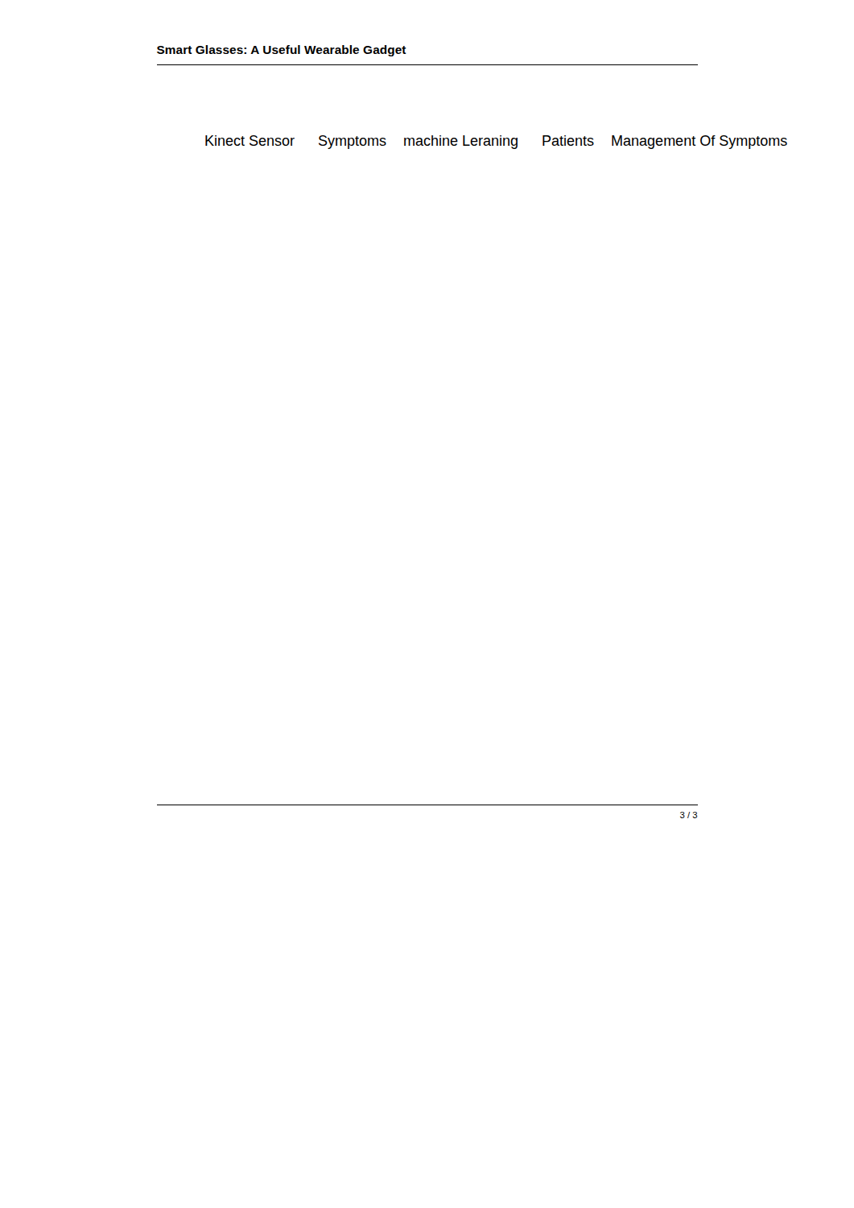Smart Glasses: A Useful Wearable Gadget
Kinect Sensor Symptoms machine Leraning Patients Management Of Symptoms
3 / 3